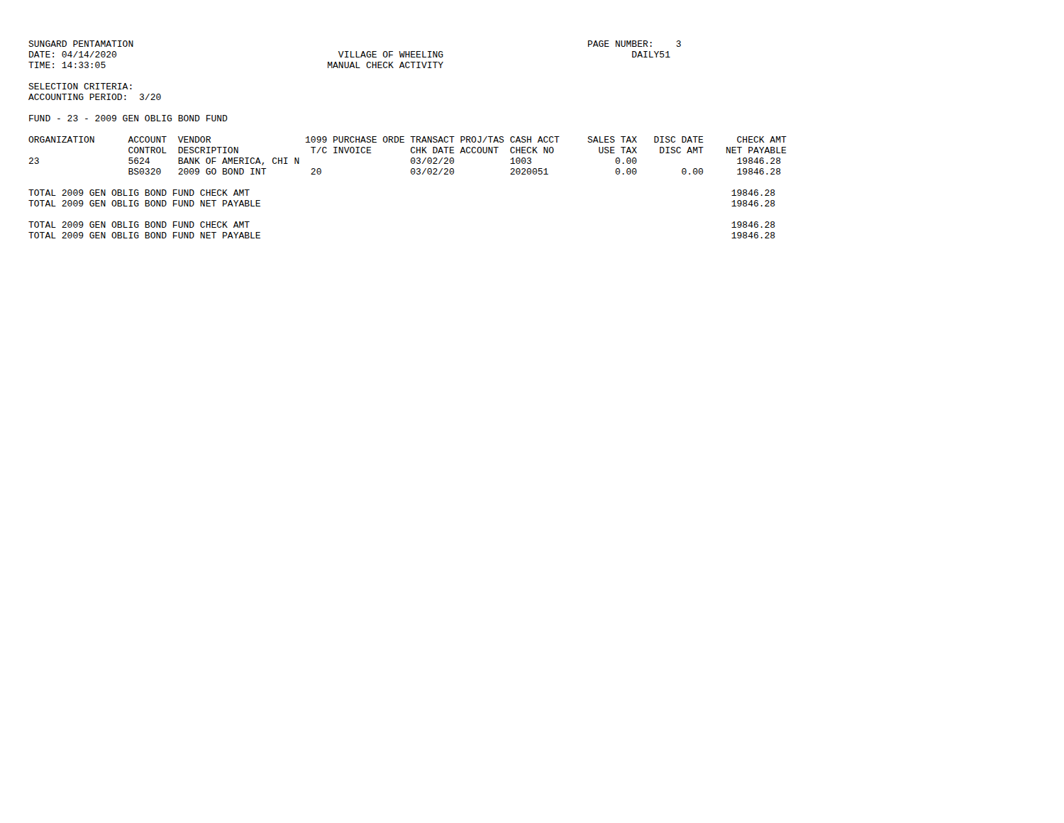SUNGARD PENTAMATION PAGE NUMBER: 3 DATE: 04/14/2020 VILLAGE OF WHEELING DAILY51 TIME: 14:33:05 MANUAL CHECK ACTIVITY SELECTION CRITERIA: ACCOUNTING PERIOD: 3/20 FUND - 23 - 2009 GEN OBLIG BOND FUND ORGANIZATION ACCOUNT VENDOR 1099 PURCHASE ORDE TRANSACT PROJ/TAS CASH ACCT SALES TAX DISC DATE CHECK AMT CONTROL DESCRIPTION T/C INVOICE CHK DATE ACCOUNT CHECK NO USE TAX DISC AMT NET PAYABLE 23 5624 BANK OF AMERICA, CHI N 03/02/20 1003 0.00 19846.28 BS0320 2009 GO BOND INT 20 03/02/20 2020051 0.00 0.00 19846.28 TOTAL 2009 GEN OBLIG BOND FUND CHECK AMT 19846.28 TOTAL 2009 GEN OBLIG BOND FUND NET PAYABLE 19846.28 TOTAL 2009 GEN OBLIG BOND FUND CHECK AMT 19846.28 TOTAL 2009 GEN OBLIG BOND FUND NET PAYABLE 19846.28